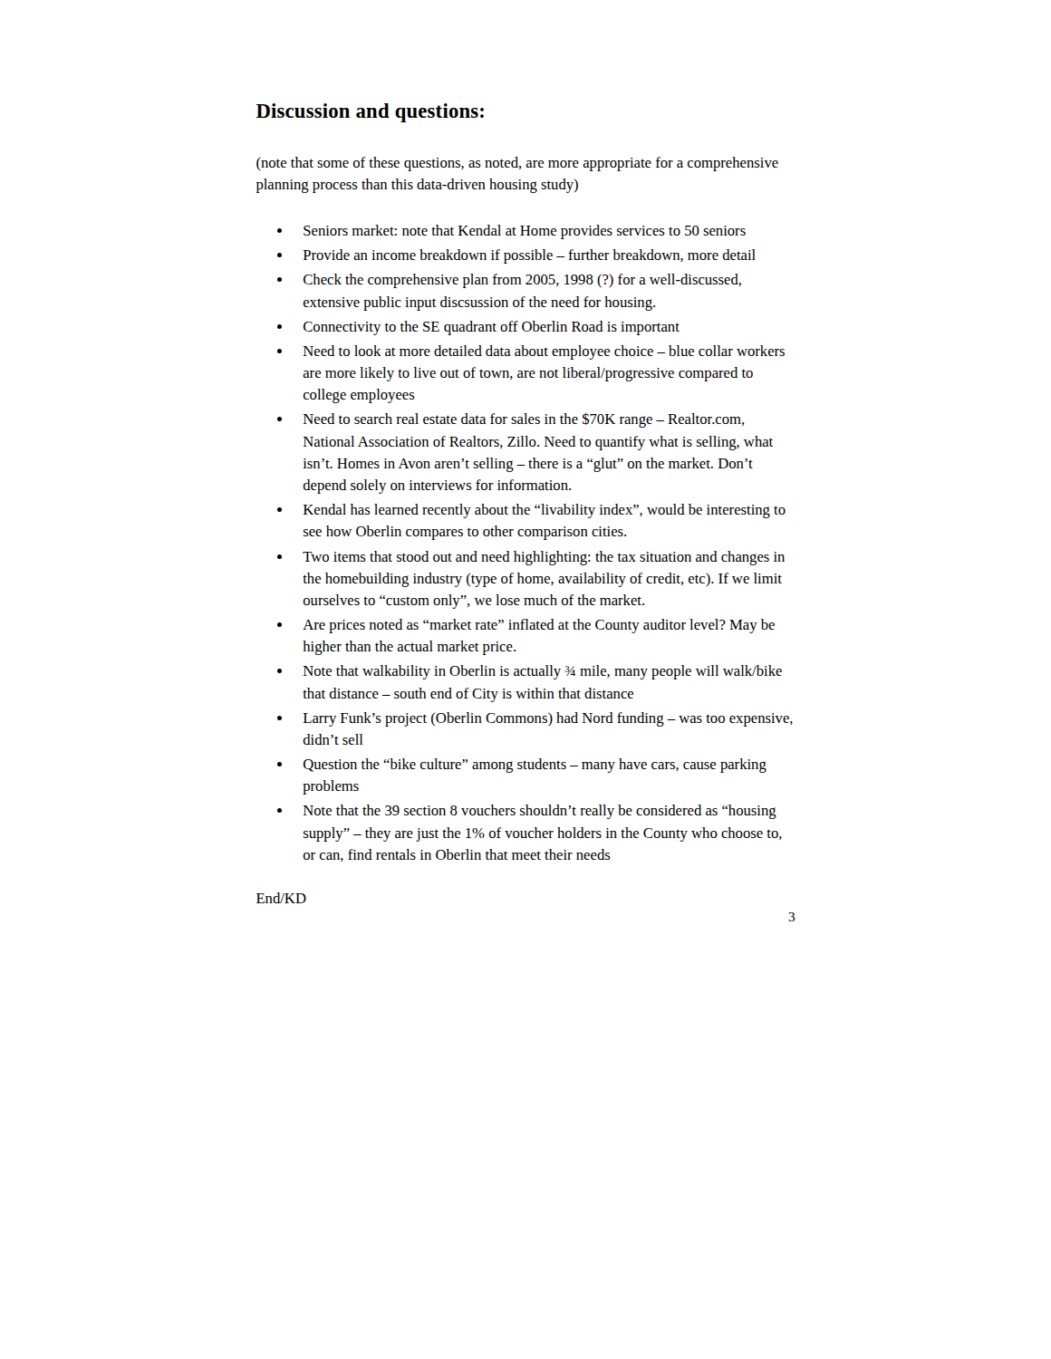Discussion and questions:
(note that some of these questions, as noted, are more appropriate for a comprehensive planning process than this data-driven housing study)
Seniors market: note that Kendal at Home provides services to 50 seniors
Provide an income breakdown if possible – further breakdown, more detail
Check the comprehensive plan from 2005, 1998 (?) for a well-discussed, extensive public input discsussion of the need for housing.
Connectivity to the SE quadrant off Oberlin Road is important
Need to look at more detailed data about employee choice – blue collar workers are more likely to live out of town, are not liberal/progressive compared to college employees
Need to search real estate data for sales in the $70K range – Realtor.com, National Association of Realtors, Zillo. Need to quantify what is selling, what isn’t. Homes in Avon aren’t selling – there is a “glut” on the market. Don’t depend solely on interviews for information.
Kendal has learned recently about the “livability index”, would be interesting to see how Oberlin compares to other comparison cities.
Two items that stood out and need highlighting: the tax situation and changes in the homebuilding industry (type of home, availability of credit, etc). If we limit ourselves to “custom only”, we lose much of the market.
Are prices noted as “market rate” inflated at the County auditor level? May be higher than the actual market price.
Note that walkability in Oberlin is actually ¾ mile, many people will walk/bike that distance – south end of City is within that distance
Larry Funk’s project (Oberlin Commons) had Nord funding – was too expensive, didn’t sell
Question the “bike culture” among students – many have cars, cause parking problems
Note that the 39 section 8 vouchers shouldn’t really be considered as “housing supply” – they are just the 1% of voucher holders in the County who choose to, or can, find rentals in Oberlin that meet their needs
End/KD
3